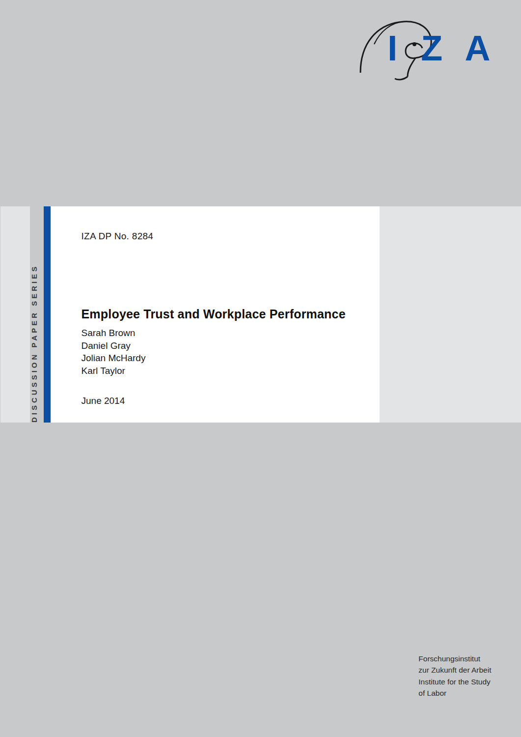I Z A
Discussion Paper Series
IZA DP No. 8284
Employee Trust and Workplace Performance
Sarah Brown
Daniel Gray
Jolian McHardy
Karl Taylor
June 2014
Forschungsinstitut
zur Zukunft der Arbeit
Institute for the Study
of Labor